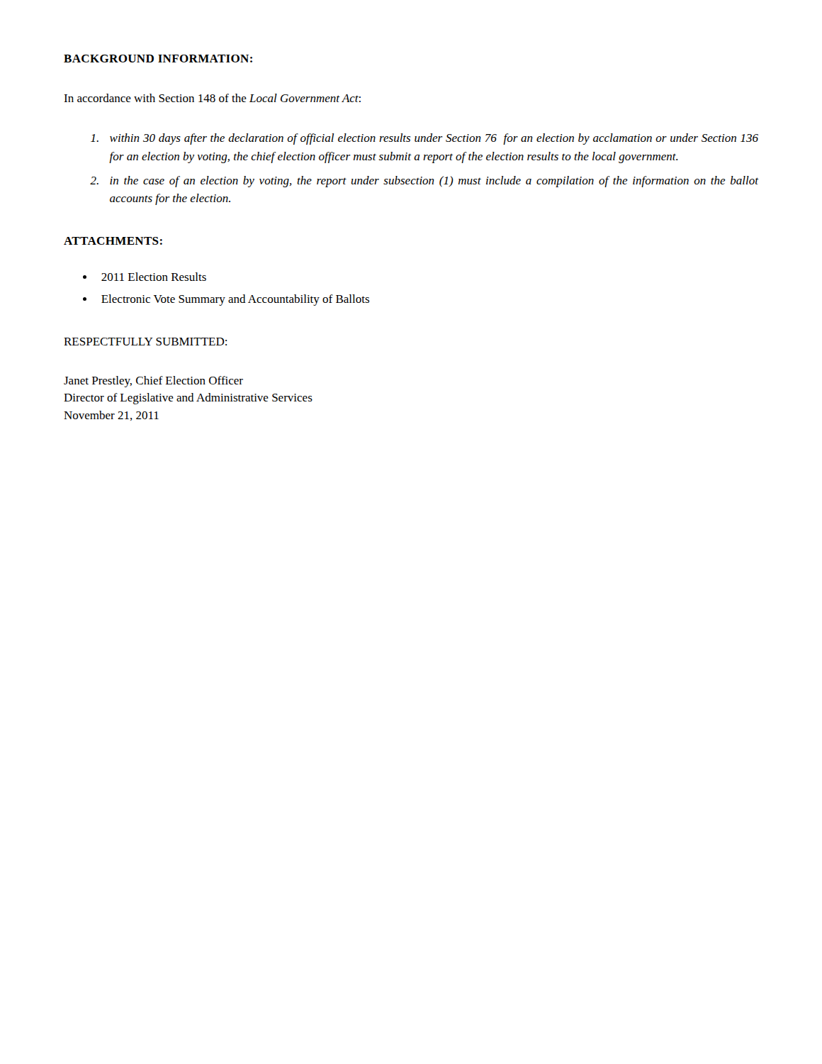BACKGROUND INFORMATION:
In accordance with Section 148 of the Local Government Act:
within 30 days after the declaration of official election results under Section 76 for an election by acclamation or under Section 136 for an election by voting, the chief election officer must submit a report of the election results to the local government.
in the case of an election by voting, the report under subsection (1) must include a compilation of the information on the ballot accounts for the election.
ATTACHMENTS:
2011 Election Results
Electronic Vote Summary and Accountability of Ballots
RESPECTFULLY SUBMITTED:
Janet Prestley, Chief Election Officer
Director of Legislative and Administrative Services
November 21, 2011